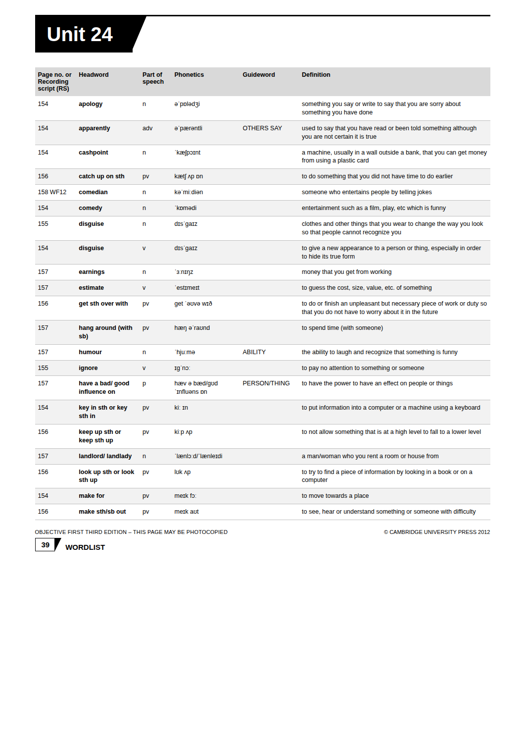Unit 24
| Page no. or Recording script (RS) | Headword | Part of speech | Phonetics | Guideword | Definition |
| --- | --- | --- | --- | --- | --- |
| 154 | apology | n | əˈpɒlədʒi | | something you say or write to say that you are sorry about something you have done |
| 154 | apparently | adv | əˈpærəntli | OTHERS SAY | used to say that you have read or been told something although you are not certain it is true |
| 154 | cashpoint | n | ˈkæʃpɔɪnt | | a machine, usually in a wall outside a bank, that you can get money from using a plastic card |
| 156 | catch up on sth | pv | kætʃ ʌp ɒn | | to do something that you did not have time to do earlier |
| 158 WF12 | comedian | n | kəˈmiːdiən | | someone who entertains people by telling jokes |
| 154 | comedy | n | ˈkɒmədi | | entertainment such as a film, play, etc which is funny |
| 155 | disguise | n | dɪsˈgaɪz | | clothes and other things that you wear to change the way you look so that people cannot recognize you |
| 154 | disguise | v | dɪsˈgaɪz | | to give a new appearance to a person or thing, especially in order to hide its true form |
| 157 | earnings | n | ˈɜːnɪŋz | | money that you get from working |
| 157 | estimate | v | ˈestɪmeɪt | | to guess the cost, size, value, etc. of something |
| 156 | get sth over with | pv | get ˈəʊvə wɪð | | to do or finish an unpleasant but necessary piece of work or duty so that you do not have to worry about it in the future |
| 157 | hang around (with sb) | pv | hæŋ əˈraʊnd | | to spend time (with someone) |
| 157 | humour | n | ˈhjuːmə | ABILITY | the ability to laugh and recognize that something is funny |
| 155 | ignore | v | ɪgˈnɔː | | to pay no attention to something or someone |
| 157 | have a bad/ good influence on | p | hæv ə bæd/gʊd ˈɪnfluəns ɒn | PERSON/THING | to have the power to have an effect on people or things |
| 154 | key in sth or key sth in | pv | kiː ɪn | | to put information into a computer or a machine using a keyboard |
| 156 | keep up sth or keep sth up | pv | kiːp ʌp | | to not allow something that is at a high level to fall to a lower level |
| 157 | landlord/ landlady | n | ˈlænlɔːd/ˈlænleɪdi | | a man/woman who you rent a room or house from |
| 156 | look up sth or look sth up | pv | lʊk ʌp | | to try to find a piece of information by looking in a book or on a computer |
| 154 | make for | pv | meɪk fɔː | | to move towards a place |
| 156 | make sth/sb out | pv | meɪk aʊt | | to see, hear or understand something or someone with difficulty |
OBJECTIVE FIRST THIRD EDITION – THIS PAGE MAY BE PHOTOCOPIED
© CAMBRIDGE UNIVERSITY PRESS 2012
39
WORDLIST